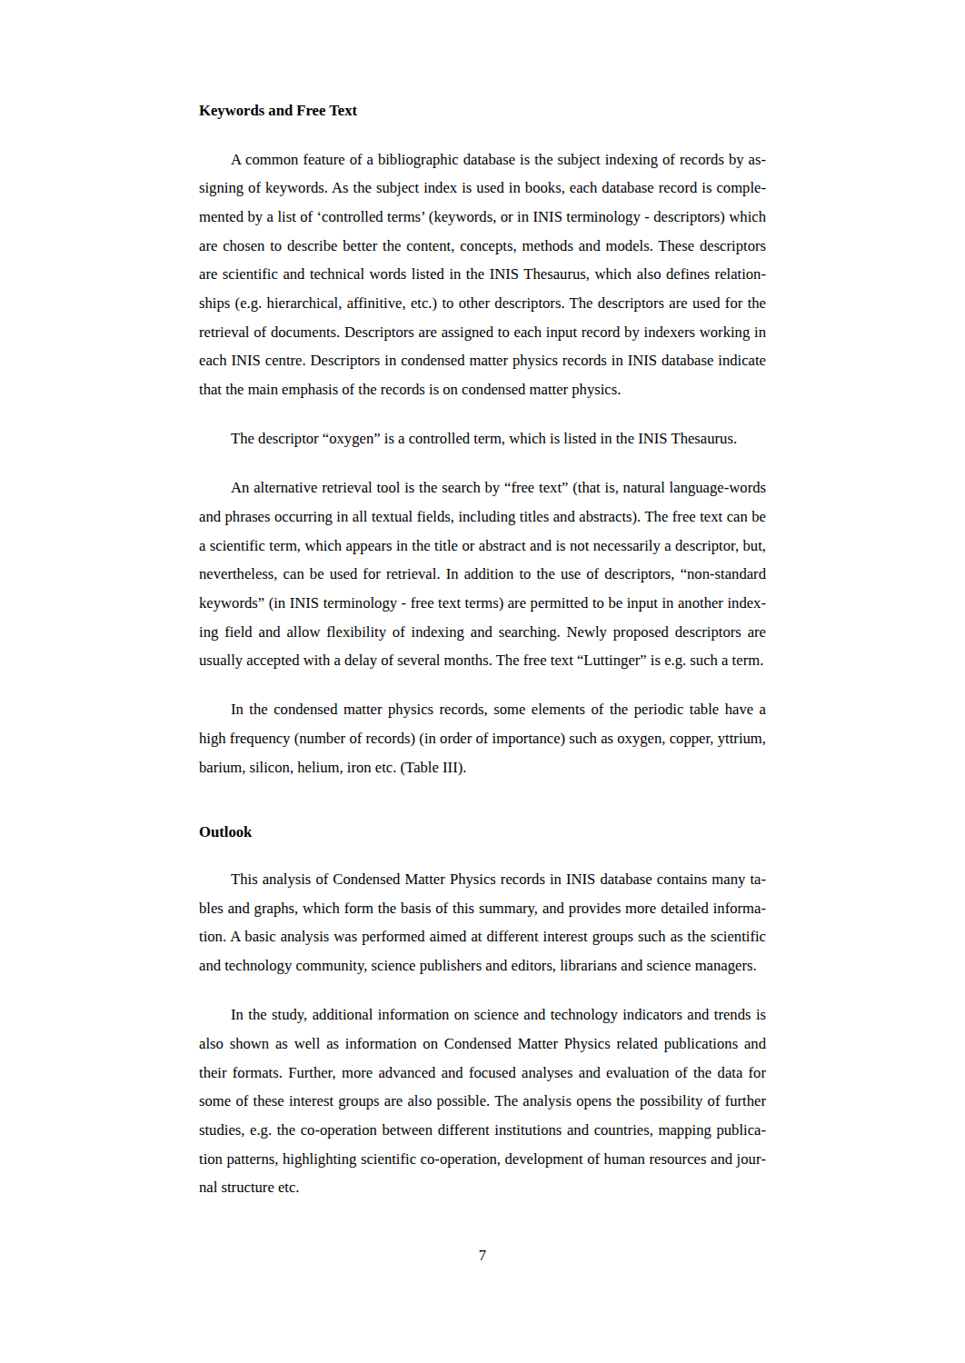Keywords and Free Text
A common feature of a bibliographic database is the subject indexing of records by assigning of keywords. As the subject index is used in books, each database record is complemented by a list of ‘controlled terms’ (keywords, or in INIS terminology - descriptors) which are chosen to describe better the content, concepts, methods and models. These descriptors are scientific and technical words listed in the INIS Thesaurus, which also defines relationships (e.g. hierarchical, affinitive, etc.) to other descriptors. The descriptors are used for the retrieval of documents. Descriptors are assigned to each input record by indexers working in each INIS centre. Descriptors in condensed matter physics records in INIS database indicate that the main emphasis of the records is on condensed matter physics.
The descriptor “oxygen” is a controlled term, which is listed in the INIS Thesaurus.
An alternative retrieval tool is the search by “free text” (that is, natural language-words and phrases occurring in all textual fields, including titles and abstracts). The free text can be a scientific term, which appears in the title or abstract and is not necessarily a descriptor, but, nevertheless, can be used for retrieval. In addition to the use of descriptors, “non-standard keywords” (in INIS terminology - free text terms) are permitted to be input in another indexing field and allow flexibility of indexing and searching. Newly proposed descriptors are usually accepted with a delay of several months. The free text “Luttinger” is e.g. such a term.
In the condensed matter physics records, some elements of the periodic table have a high frequency (number of records) (in order of importance) such as oxygen, copper, yttrium, barium, silicon, helium, iron etc. (Table III).
Outlook
This analysis of Condensed Matter Physics records in INIS database contains many tables and graphs, which form the basis of this summary, and provides more detailed information. A basic analysis was performed aimed at different interest groups such as the scientific and technology community, science publishers and editors, librarians and science managers.
In the study, additional information on science and technology indicators and trends is also shown as well as information on Condensed Matter Physics related publications and their formats. Further, more advanced and focused analyses and evaluation of the data for some of these interest groups are also possible. The analysis opens the possibility of further studies, e.g. the co-operation between different institutions and countries, mapping publication patterns, highlighting scientific co-operation, development of human resources and journal structure etc.
7